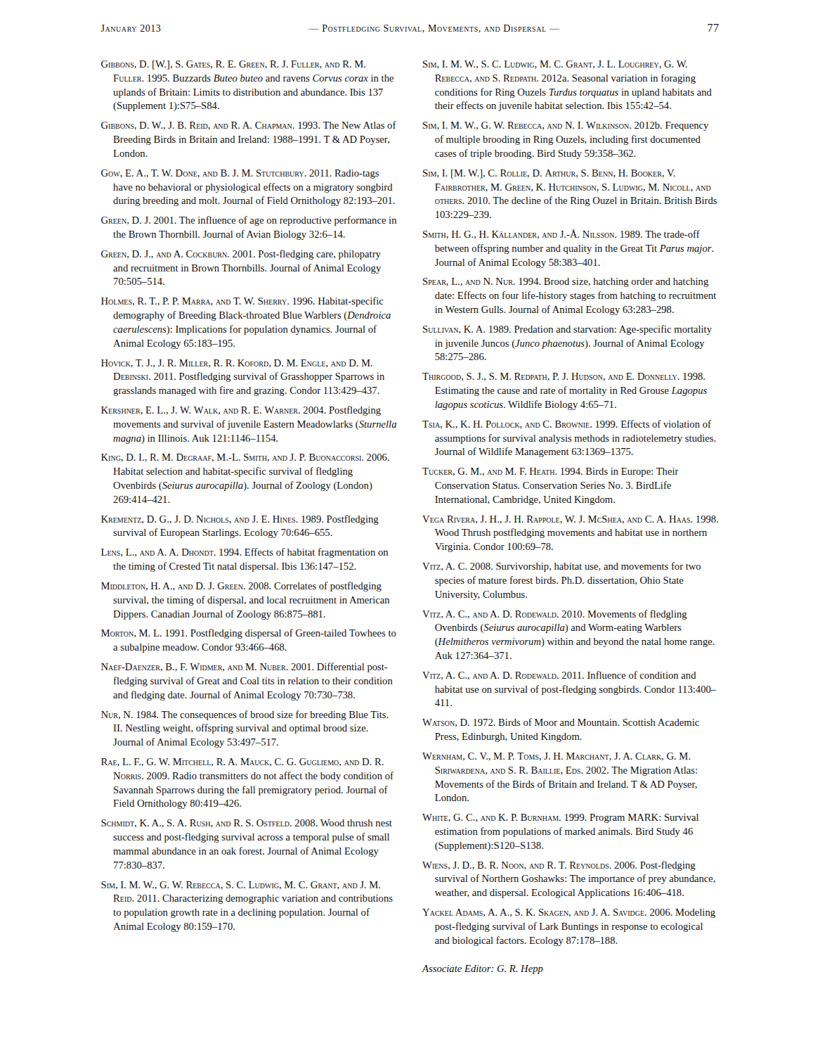January 2013 — Postfledging Survival, Movements, and Dispersal — 77
Gibbons, D. [W.], S. Gates, R. E. Green, R. J. Fuller, and R. M. Fuller. 1995. Buzzards Buteo buteo and ravens Corvus corax in the uplands of Britain: Limits to distribution and abundance. Ibis 137 (Supplement 1):S75–S84.
Gibbons, D. W., J. B. Reid, and R. A. Chapman. 1993. The New Atlas of Breeding Birds in Britain and Ireland: 1988–1991. T & AD Poyser, London.
Gow, E. A., T. W. Done, and B. J. M. Stutchbury. 2011. Radio-tags have no behavioral or physiological effects on a migratory songbird during breeding and molt. Journal of Field Ornithology 82:193–201.
Green, D. J. 2001. The influence of age on reproductive performance in the Brown Thornbill. Journal of Avian Biology 32:6–14.
Green, D. J., and A. Cockburn. 2001. Post-fledging care, philopatry and recruitment in Brown Thornbills. Journal of Animal Ecology 70:505–514.
Holmes, R. T., P. P. Marra, and T. W. Sherry. 1996. Habitat-specific demography of Breeding Black-throated Blue Warblers (Dendroica caerulescens): Implications for population dynamics. Journal of Animal Ecology 65:183–195.
Hovick, T. J., J. R. Miller, R. R. Koford, D. M. Engle, and D. M. Debinski. 2011. Postfledging survival of Grasshopper Sparrows in grasslands managed with fire and grazing. Condor 113:429–437.
Kershner, E. L., J. W. Walk, and R. E. Warner. 2004. Postfledging movements and survival of juvenile Eastern Meadowlarks (Sturnella magna) in Illinois. Auk 121:1146–1154.
King, D. I., R. M. Degraaf, M.-L. Smith, and J. P. Buonaccorsi. 2006. Habitat selection and habitat-specific survival of fledgling Ovenbirds (Seiurus aurocapilla). Journal of Zoology (London) 269:414–421.
Krementz, D. G., J. D. Nichols, and J. E. Hines. 1989. Postfledging survival of European Starlings. Ecology 70:646–655.
Lens, L., and A. A. Dhondt. 1994. Effects of habitat fragmentation on the timing of Crested Tit natal dispersal. Ibis 136:147–152.
Middleton, H. A., and D. J. Green. 2008. Correlates of postfledging survival, the timing of dispersal, and local recruitment in American Dippers. Canadian Journal of Zoology 86:875–881.
Morton, M. L. 1991. Postfledging dispersal of Green-tailed Towhees to a subalpine meadow. Condor 93:466–468.
Naef-Daenzer, B., F. Widmer, and M. Nuber. 2001. Differential post-fledging survival of Great and Coal tits in relation to their condition and fledging date. Journal of Animal Ecology 70:730–738.
Nur, N. 1984. The consequences of brood size for breeding Blue Tits. II. Nestling weight, offspring survival and optimal brood size. Journal of Animal Ecology 53:497–517.
Rae, L. F., G. W. Mitchell, R. A. Mauck, C. G. Gugliemo, and D. R. Norris. 2009. Radio transmitters do not affect the body condition of Savannah Sparrows during the fall premigratory period. Journal of Field Ornithology 80:419–426.
Schmidt, K. A., S. A. Rush, and R. S. Ostfeld. 2008. Wood thrush nest success and post-fledging survival across a temporal pulse of small mammal abundance in an oak forest. Journal of Animal Ecology 77:830–837.
Sim, I. M. W., G. W. Rebecca, S. C. Ludwig, M. C. Grant, and J. M. Reid. 2011. Characterizing demographic variation and contributions to population growth rate in a declining population. Journal of Animal Ecology 80:159–170.
Sim, I. M. W., S. C. Ludwig, M. C. Grant, J. L. Loughrey, G. W. Rebecca, and S. Redpath. 2012a. Seasonal variation in foraging conditions for Ring Ouzels Turdus torquatus in upland habitats and their effects on juvenile habitat selection. Ibis 155:42–54.
Sim, I. M. W., G. W. Rebecca, and N. I. Wilkinson. 2012b. Frequency of multiple brooding in Ring Ouzels, including first documented cases of triple brooding. Bird Study 59:358–362.
Sim, I. [M. W.], C. Rollie, D. Arthur, S. Benn, H. Booker, V. Fairbrother, M. Green, K. Hutchinson, S. Ludwig, M. Nicoll, and others. 2010. The decline of the Ring Ouzel in Britain. British Birds 103:229–239.
Smith, H. G., H. Källander, and J.-Å. Nilsson. 1989. The trade-off between offspring number and quality in the Great Tit Parus major. Journal of Animal Ecology 58:383–401.
Spear, L., and N. Nur. 1994. Brood size, hatching order and hatching date: Effects on four life-history stages from hatching to recruitment in Western Gulls. Journal of Animal Ecology 63:283–298.
Sullivan, K. A. 1989. Predation and starvation: Age-specific mortality in juvenile Juncos (Junco phaenotus). Journal of Animal Ecology 58:275–286.
Thirgood, S. J., S. M. Redpath, P. J. Hudson, and E. Donnelly. 1998. Estimating the cause and rate of mortality in Red Grouse Lagopus lagopus scoticus. Wildlife Biology 4:65–71.
Tsia, K., K. H. Pollock, and C. Brownie. 1999. Effects of violation of assumptions for survival analysis methods in radiotelemetry studies. Journal of Wildlife Management 63:1369–1375.
Tucker, G. M., and M. F. Heath. 1994. Birds in Europe: Their Conservation Status. Conservation Series No. 3. BirdLife International, Cambridge, United Kingdom.
Vega Rivera, J. H., J. H. Rappole, W. J. McShea, and C. A. Haas. 1998. Wood Thrush postfledging movements and habitat use in northern Virginia. Condor 100:69–78.
Vitz, A. C. 2008. Survivorship, habitat use, and movements for two species of mature forest birds. Ph.D. dissertation, Ohio State University, Columbus.
Vitz, A. C., and A. D. Rodewald. 2010. Movements of fledgling Ovenbirds (Seiurus aurocapilla) and Worm-eating Warblers (Helmitheros vermivorum) within and beyond the natal home range. Auk 127:364–371.
Vitz, A. C., and A. D. Rodewald. 2011. Influence of condition and habitat use on survival of post-fledging songbirds. Condor 113:400–411.
Watson, D. 1972. Birds of Moor and Mountain. Scottish Academic Press, Edinburgh, United Kingdom.
Wernham, C. V., M. P. Toms, J. H. Marchant, J. A. Clark, G. M. Siriwardena, and S. R. Baillie, Eds. 2002. The Migration Atlas: Movements of the Birds of Britain and Ireland. T & AD Poyser, London.
White, G. C., and K. P. Burnham. 1999. Program MARK: Survival estimation from populations of marked animals. Bird Study 46 (Supplement):S120–S138.
Wiens, J. D., B. R. Noon, and R. T. Reynolds. 2006. Post-fledging survival of Northern Goshawks: The importance of prey abundance, weather, and dispersal. Ecological Applications 16:406–418.
Yackel Adams, A. A., S. K. Skagen, and J. A. Savidge. 2006. Modeling post-fledging survival of Lark Buntings in response to ecological and biological factors. Ecology 87:178–188.
Associate Editor: G. R. Hepp